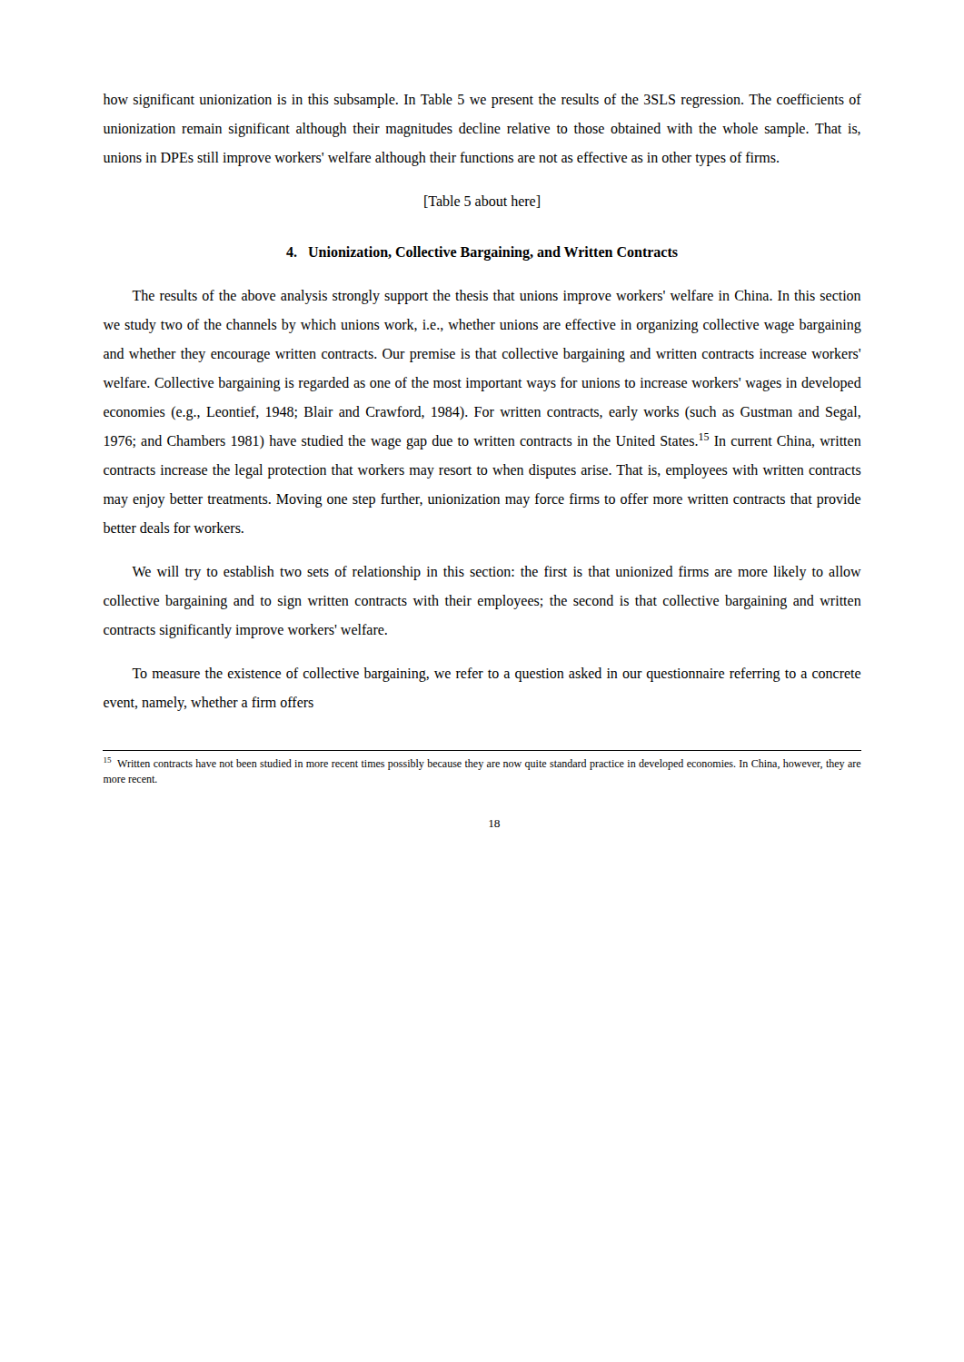how significant unionization is in this subsample. In Table 5 we present the results of the 3SLS regression. The coefficients of unionization remain significant although their magnitudes decline relative to those obtained with the whole sample. That is, unions in DPEs still improve workers' welfare although their functions are not as effective as in other types of firms.
[Table 5 about here]
4. Unionization, Collective Bargaining, and Written Contracts
The results of the above analysis strongly support the thesis that unions improve workers' welfare in China. In this section we study two of the channels by which unions work, i.e., whether unions are effective in organizing collective wage bargaining and whether they encourage written contracts. Our premise is that collective bargaining and written contracts increase workers' welfare. Collective bargaining is regarded as one of the most important ways for unions to increase workers' wages in developed economies (e.g., Leontief, 1948; Blair and Crawford, 1984). For written contracts, early works (such as Gustman and Segal, 1976; and Chambers 1981) have studied the wage gap due to written contracts in the United States.15 In current China, written contracts increase the legal protection that workers may resort to when disputes arise. That is, employees with written contracts may enjoy better treatments. Moving one step further, unionization may force firms to offer more written contracts that provide better deals for workers.
We will try to establish two sets of relationship in this section: the first is that unionized firms are more likely to allow collective bargaining and to sign written contracts with their employees; the second is that collective bargaining and written contracts significantly improve workers' welfare.
To measure the existence of collective bargaining, we refer to a question asked in our questionnaire referring to a concrete event, namely, whether a firm offers
15 Written contracts have not been studied in more recent times possibly because they are now quite standard practice in developed economies. In China, however, they are more recent.
18